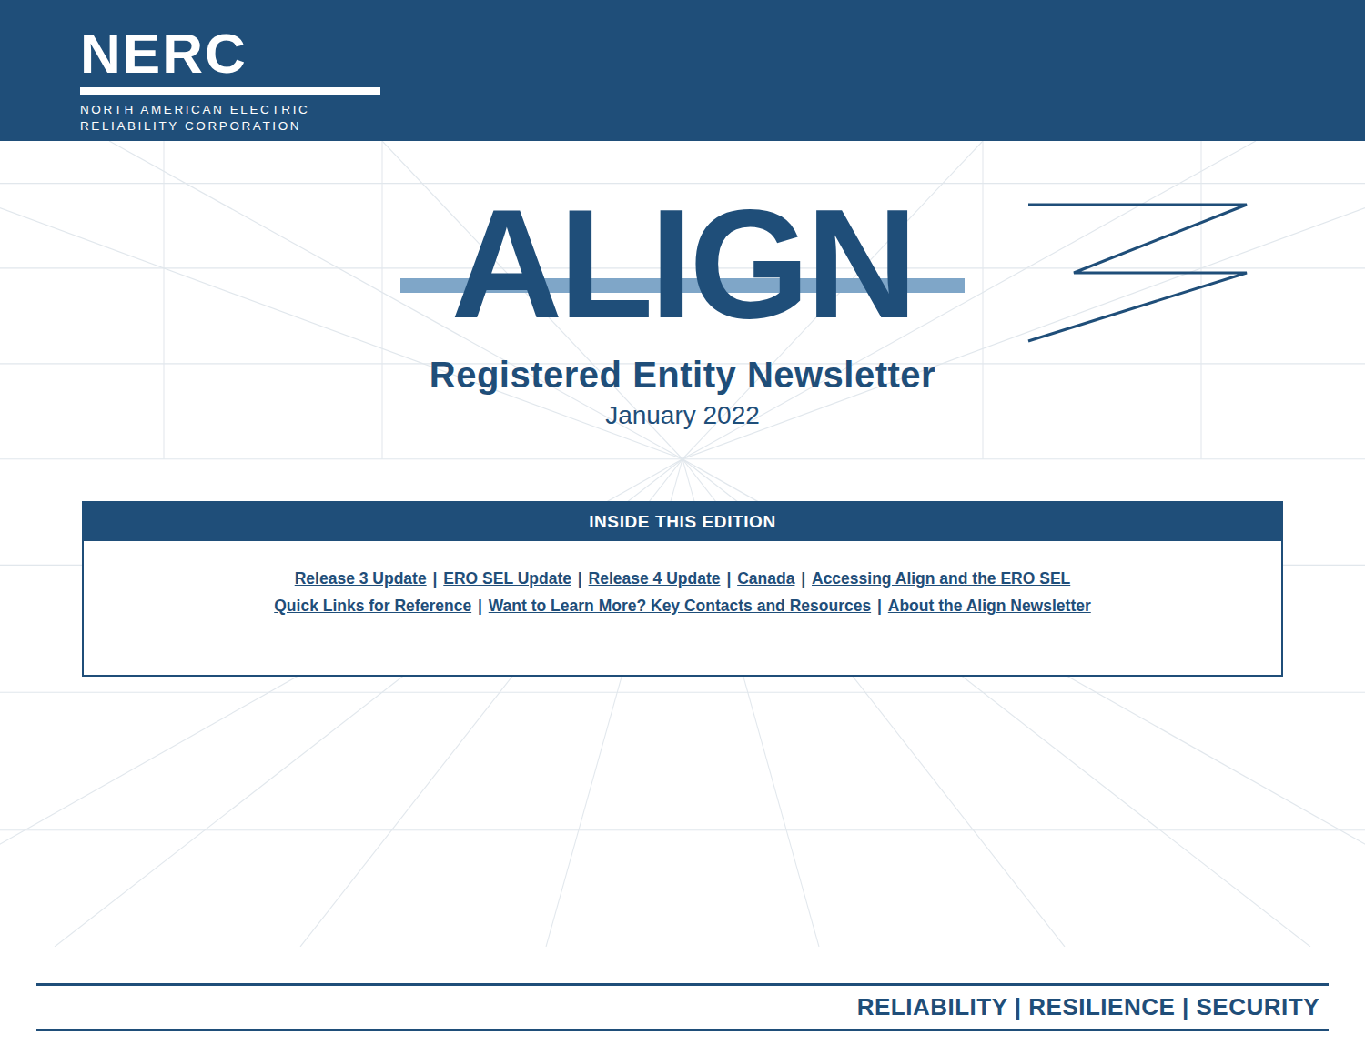NERC
NORTH AMERICAN ELECTRIC
RELIABILITY CORPORATION
ALIGN
Registered Entity Newsletter
January 2022
INSIDE THIS EDITION
Release 3 Update | ERO SEL Update | Release 4 Update | Canada | Accessing Align and the ERO SEL
Quick Links for Reference | Want to Learn More? Key Contacts and Resources | About the Align Newsletter
RELIABILITY | RESILIENCE | SECURITY